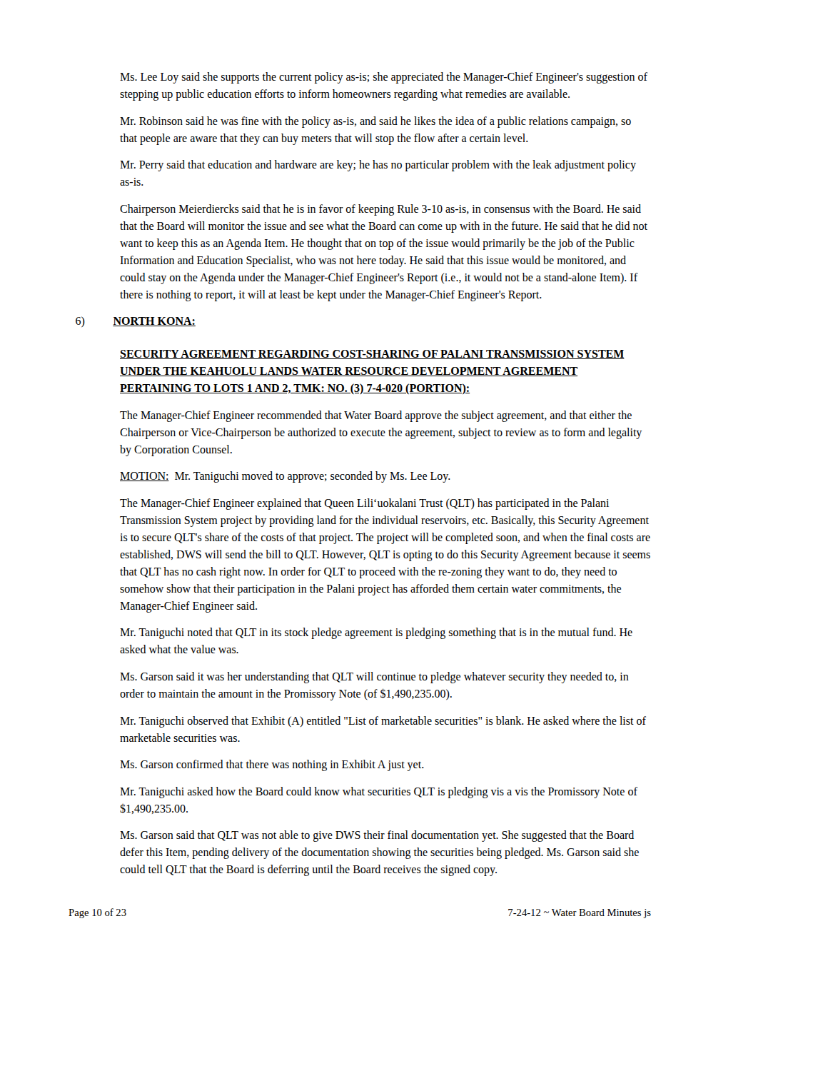Ms. Lee Loy said she supports the current policy as-is; she appreciated the Manager-Chief Engineer's suggestion of stepping up public education efforts to inform homeowners regarding what remedies are available.
Mr. Robinson said he was fine with the policy as-is, and said he likes the idea of a public relations campaign, so that people are aware that they can buy meters that will stop the flow after a certain level.
Mr. Perry said that education and hardware are key; he has no particular problem with the leak adjustment policy as-is.
Chairperson Meierdiercks said that he is in favor of keeping Rule 3-10 as-is, in consensus with the Board. He said that the Board will monitor the issue and see what the Board can come up with in the future. He said that he did not want to keep this as an Agenda Item. He thought that on top of the issue would primarily be the job of the Public Information and Education Specialist, who was not here today. He said that this issue would be monitored, and could stay on the Agenda under the Manager-Chief Engineer's Report (i.e., it would not be a stand-alone Item). If there is nothing to report, it will at least be kept under the Manager-Chief Engineer's Report.
6)
NORTH KONA:
SECURITY AGREEMENT REGARDING COST-SHARING OF PALANI TRANSMISSION SYSTEM UNDER THE KEAHUOLU LANDS WATER RESOURCE DEVELOPMENT AGREEMENT PERTAINING TO LOTS 1 AND 2, TMK: NO. (3) 7-4-020 (PORTION):
The Manager-Chief Engineer recommended that Water Board approve the subject agreement, and that either the Chairperson or Vice-Chairperson be authorized to execute the agreement, subject to review as to form and legality by Corporation Counsel.
MOTION: Mr. Taniguchi moved to approve; seconded by Ms. Lee Loy.
The Manager-Chief Engineer explained that Queen Liliʻuokalani Trust (QLT) has participated in the Palani Transmission System project by providing land for the individual reservoirs, etc. Basically, this Security Agreement is to secure QLT's share of the costs of that project. The project will be completed soon, and when the final costs are established, DWS will send the bill to QLT. However, QLT is opting to do this Security Agreement because it seems that QLT has no cash right now. In order for QLT to proceed with the re-zoning they want to do, they need to somehow show that their participation in the Palani project has afforded them certain water commitments, the Manager-Chief Engineer said.
Mr. Taniguchi noted that QLT in its stock pledge agreement is pledging something that is in the mutual fund. He asked what the value was.
Ms. Garson said it was her understanding that QLT will continue to pledge whatever security they needed to, in order to maintain the amount in the Promissory Note (of $1,490,235.00).
Mr. Taniguchi observed that Exhibit (A) entitled "List of marketable securities" is blank. He asked where the list of marketable securities was.
Ms. Garson confirmed that there was nothing in Exhibit A just yet.
Mr. Taniguchi asked how the Board could know what securities QLT is pledging vis a vis the Promissory Note of $1,490,235.00.
Ms. Garson said that QLT was not able to give DWS their final documentation yet. She suggested that the Board defer this Item, pending delivery of the documentation showing the securities being pledged. Ms. Garson said she could tell QLT that the Board is deferring until the Board receives the signed copy.
Page 10 of 23 7-24-12 ~ Water Board Minutes js